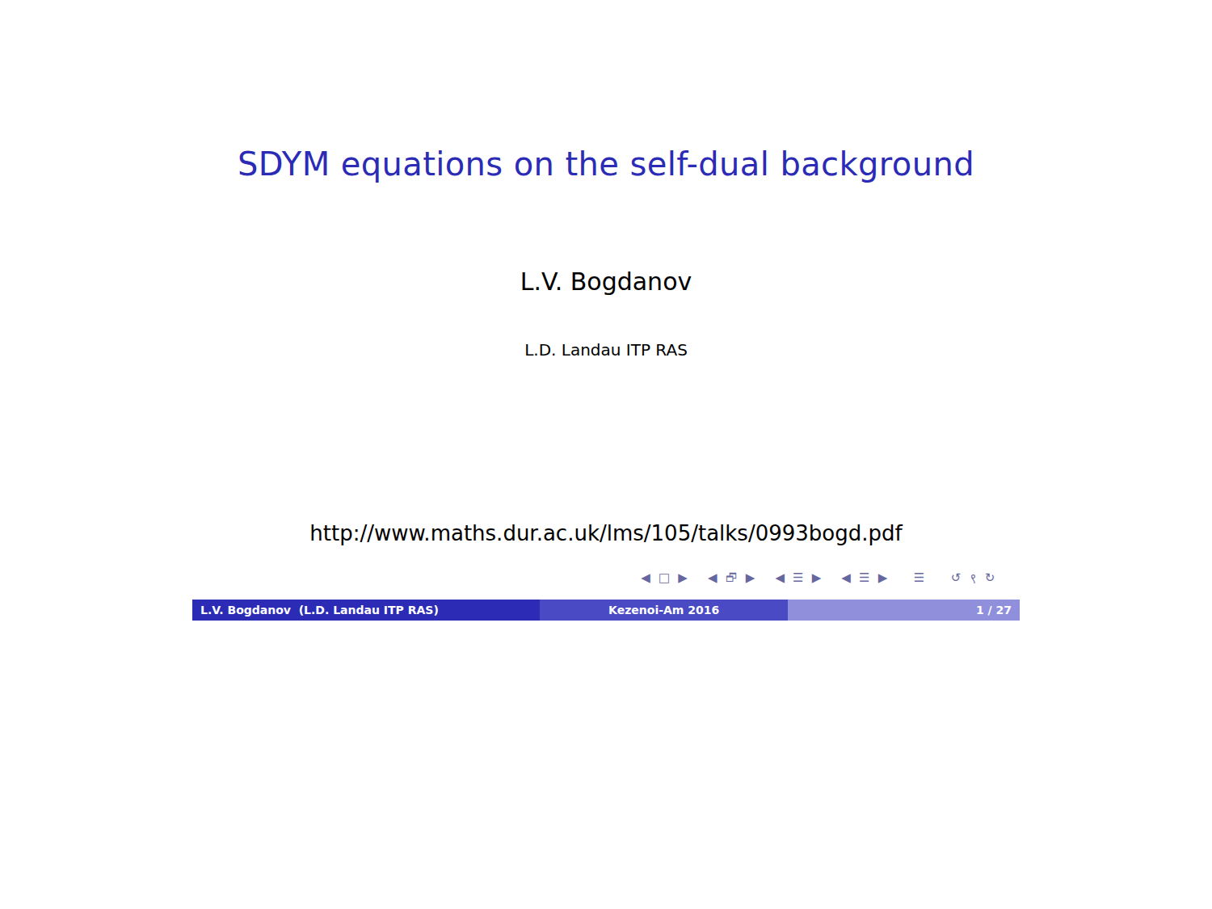SDYM equations on the self-dual background
L.V. Bogdanov
L.D. Landau ITP RAS
http://www.maths.dur.ac.uk/lms/105/talks/0993bogd.pdf
◀ □ ▶ ◀ 🗗 ▶ ◀ ☰ ▶ ◀ ☰ ▶ ☰ ↺ ९ ↻
L.V. Bogdanov (L.D. Landau ITP RAS)
Kezenoi-Am 2016
1 / 27